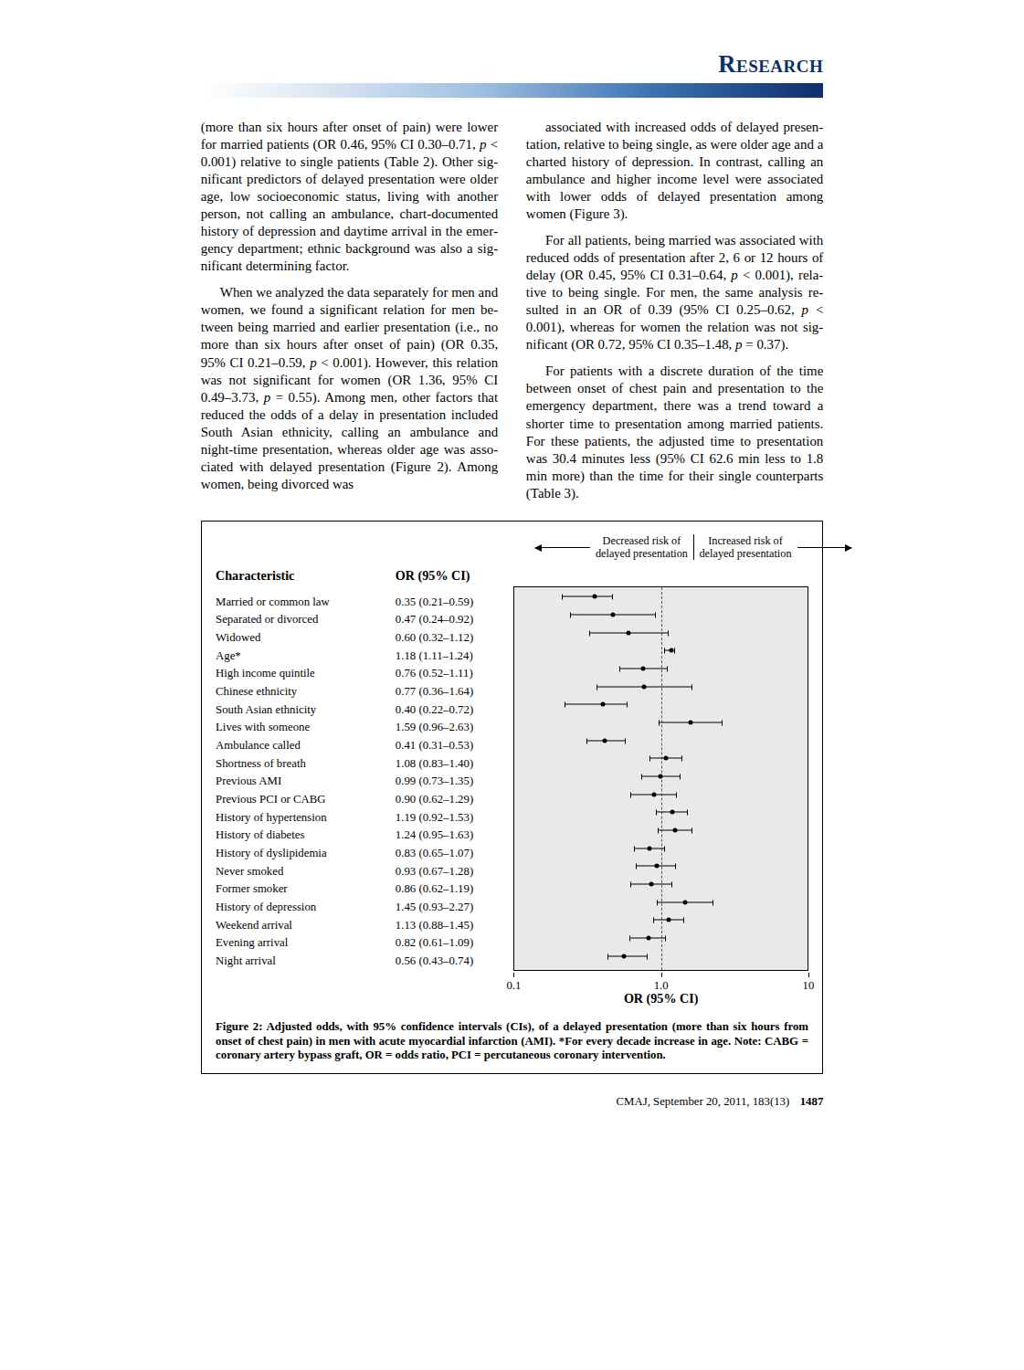Research
(more than six hours after onset of pain) were lower for married patients (OR 0.46, 95% CI 0.30–0.71, p < 0.001) relative to single patients (Table 2). Other significant predictors of delayed presentation were older age, low socioeconomic status, living with another person, not calling an ambulance, chart-documented history of depression and daytime arrival in the emergency department; ethnic background was also a significant determining factor.
When we analyzed the data separately for men and women, we found a significant relation for men between being married and earlier presentation (i.e., no more than six hours after onset of pain) (OR 0.35, 95% CI 0.21–0.59, p < 0.001). However, this relation was not significant for women (OR 1.36, 95% CI 0.49–3.73, p = 0.55). Among men, other factors that reduced the odds of a delay in presentation included South Asian ethnicity, calling an ambulance and night-time presentation, whereas older age was associated with delayed presentation (Figure 2). Among women, being divorced was
associated with increased odds of delayed presentation, relative to being single, as were older age and a charted history of depression. In contrast, calling an ambulance and higher income level were associated with lower odds of delayed presentation among women (Figure 3).
For all patients, being married was associated with reduced odds of presentation after 2, 6 or 12 hours of delay (OR 0.45, 95% CI 0.31–0.64, p < 0.001), relative to being single. For men, the same analysis resulted in an OR of 0.39 (95% CI 0.25–0.62, p < 0.001), whereas for women the relation was not significant (OR 0.72, 95% CI 0.35–1.48, p = 0.37).
For patients with a discrete duration of the time between onset of chest pain and presentation to the emergency department, there was a trend toward a shorter time to presentation among married patients. For these patients, the adjusted time to presentation was 30.4 minutes less (95% CI 62.6 min less to 1.8 min more) than the time for their single counterparts (Table 3).
Decreased risk of
delayed presentation
Increased risk of
delayed presentation
Characteristic
Married or common law
Separated or divorced
Widowed
Age*
High income quintile
Chinese ethnicity
South Asian ethnicity
Lives with someone
Ambulance called
Shortness of breath
Previous AMI
Previous PCI or CABG
History of hypertension
History of diabetes
History of dyslipidemia
Never smoked
Former smoker
History of depression
Weekend arrival
Evening arrival
Night arrival
OR (95% CI)
0.35 (0.21–0.59)
0.47 (0.24–0.92)
0.60 (0.32–1.12)
1.18 (1.11–1.24)
0.76 (0.52–1.11)
0.77 (0.36–1.64)
0.40 (0.22–0.72)
1.59 (0.96–2.63)
0.41 (0.31–0.53)
1.08 (0.83–1.40)
0.99 (0.73–1.35)
0.90 (0.62–1.29)
1.19 (0.92–1.53)
1.24 (0.95–1.63)
0.83 (0.65–1.07)
0.93 (0.67–1.28)
0.86 (0.62–1.19)
1.45 (0.93–2.27)
1.13 (0.88–1.45)
0.82 (0.61–1.09)
0.56 (0.43–0.74)
0.1
1.0
10
OR (95% CI)
Figure 2: Adjusted odds, with 95% confidence intervals (CIs), of a delayed presentation (more than six hours from onset of chest pain) in men with acute myocardial infarction (AMI). *For every decade increase in age. Note: CABG = coronary artery bypass graft, OR = odds ratio, PCI = percutaneous coronary intervention.
CMAJ, September 20, 2011, 183(13)1487